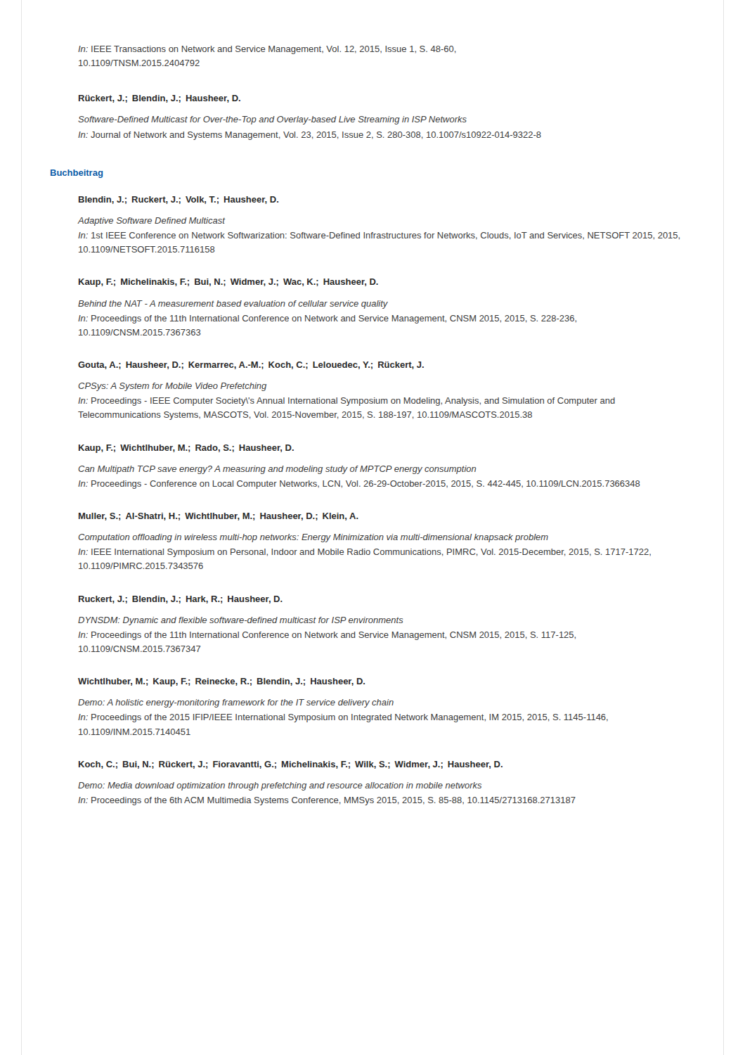In: IEEE Transactions on Network and Service Management, Vol. 12, 2015, Issue 1, S. 48-60,
10.1109/TNSM.2015.2404792
Rückert, J.; Blendin, J.; Hausheer, D.
Software-Defined Multicast for Over-the-Top and Overlay-based Live Streaming in ISP Networks
In: Journal of Network and Systems Management, Vol. 23, 2015, Issue 2, S. 280-308, 10.1007/s10922-014-9322-8
Buchbeitrag
Blendin, J.; Ruckert, J.; Volk, T.; Hausheer, D.
Adaptive Software Defined Multicast
In: 1st IEEE Conference on Network Softwarization: Software-Defined Infrastructures for Networks, Clouds, IoT and Services, NETSOFT 2015, 2015, 10.1109/NETSOFT.2015.7116158
Kaup, F.; Michelinakis, F.; Bui, N.; Widmer, J.; Wac, K.; Hausheer, D.
Behind the NAT - A measurement based evaluation of cellular service quality
In: Proceedings of the 11th International Conference on Network and Service Management, CNSM 2015, 2015, S. 228-236, 10.1109/CNSM.2015.7367363
Gouta, A.; Hausheer, D.; Kermarrec, A.-M.; Koch, C.; Lelouedec, Y.; Rückert, J.
CPSys: A System for Mobile Video Prefetching
In: Proceedings - IEEE Computer Society\'s Annual International Symposium on Modeling, Analysis, and Simulation of Computer and Telecommunications Systems, MASCOTS, Vol. 2015-November, 2015, S. 188-197, 10.1109/MASCOTS.2015.38
Kaup, F.; Wichtlhuber, M.; Rado, S.; Hausheer, D.
Can Multipath TCP save energy? A measuring and modeling study of MPTCP energy consumption
In: Proceedings - Conference on Local Computer Networks, LCN, Vol. 26-29-October-2015, 2015, S. 442-445, 10.1109/LCN.2015.7366348
Muller, S.; Al-Shatri, H.; Wichtlhuber, M.; Hausheer, D.; Klein, A.
Computation offloading in wireless multi-hop networks: Energy Minimization via multi-dimensional knapsack problem
In: IEEE International Symposium on Personal, Indoor and Mobile Radio Communications, PIMRC, Vol. 2015-December, 2015, S. 1717-1722, 10.1109/PIMRC.2015.7343576
Ruckert, J.; Blendin, J.; Hark, R.; Hausheer, D.
DYNSDM: Dynamic and flexible software-defined multicast for ISP environments
In: Proceedings of the 11th International Conference on Network and Service Management, CNSM 2015, 2015, S. 117-125, 10.1109/CNSM.2015.7367347
Wichtlhuber, M.; Kaup, F.; Reinecke, R.; Blendin, J.; Hausheer, D.
Demo: A holistic energy-monitoring framework for the IT service delivery chain
In: Proceedings of the 2015 IFIP/IEEE International Symposium on Integrated Network Management, IM 2015, 2015, S. 1145-1146, 10.1109/INM.2015.7140451
Koch, C.; Bui, N.; Rückert, J.; Fioravantti, G.; Michelinakis, F.; Wilk, S.; Widmer, J.; Hausheer, D.
Demo: Media download optimization through prefetching and resource allocation in mobile networks
In: Proceedings of the 6th ACM Multimedia Systems Conference, MMSys 2015, 2015, S. 85-88, 10.1145/2713168.2713187